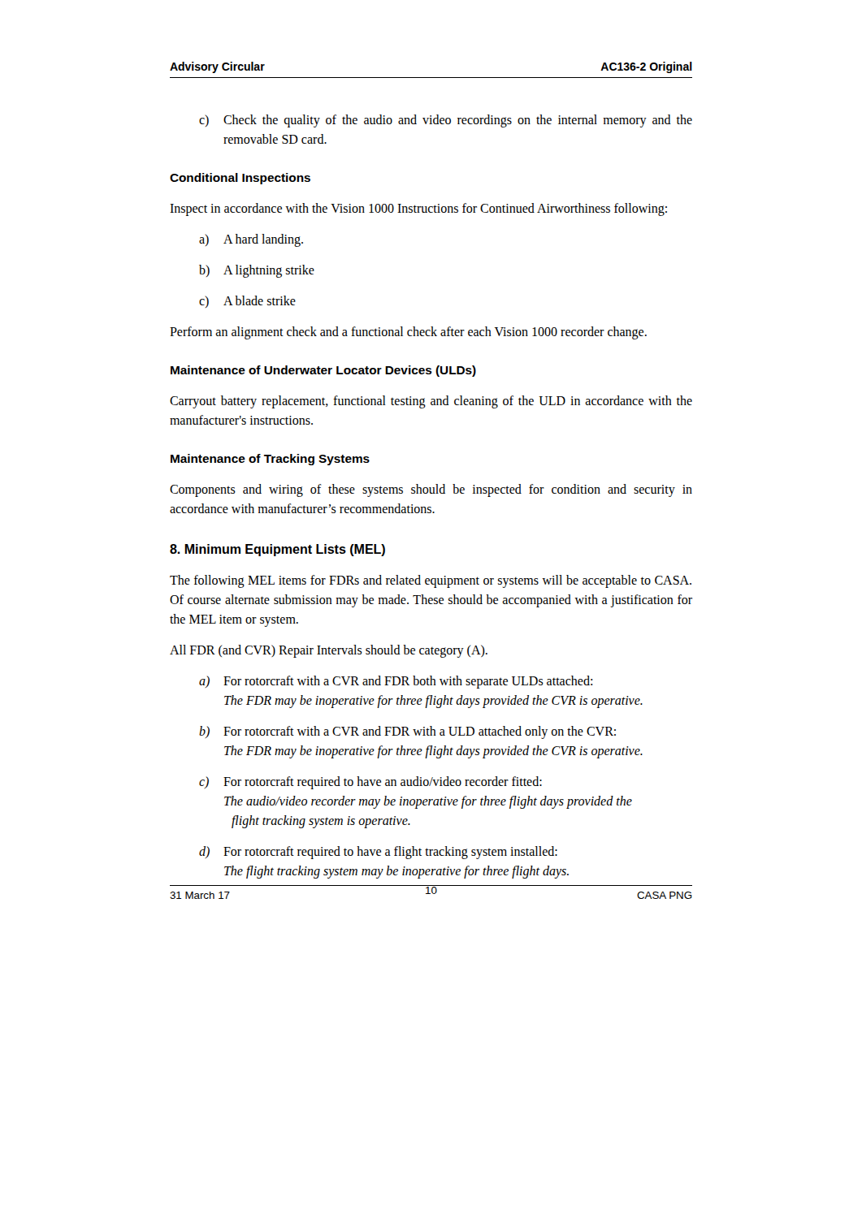Advisory Circular AC136-2 Original
c) Check the quality of the audio and video recordings on the internal memory and the removable SD card.
Conditional Inspections
Inspect in accordance with the Vision 1000 Instructions for Continued Airworthiness following:
a) A hard landing.
b) A lightning strike
c) A blade strike
Perform an alignment check and a functional check after each Vision 1000 recorder change.
Maintenance of Underwater Locator Devices (ULDs)
Carryout battery replacement, functional testing and cleaning of the ULD in accordance with the manufacturer's instructions.
Maintenance of Tracking Systems
Components and wiring of these systems should be inspected for condition and security in accordance with manufacturer’s recommendations.
8. Minimum Equipment Lists (MEL)
The following MEL items for FDRs and related equipment or systems will be acceptable to CASA. Of course alternate submission may be made. These should be accompanied with a justification for the MEL item or system.
All FDR (and CVR) Repair Intervals should be category (A).
a) For rotorcraft with a CVR and FDR both with separate ULDs attached:
The FDR may be inoperative for three flight days provided the CVR is operative.
b) For rotorcraft with a CVR and FDR with a ULD attached only on the CVR:
The FDR may be inoperative for three flight days provided the CVR is operative.
c) For rotorcraft required to have an audio/video recorder fitted:
The audio/video recorder may be inoperative for three flight days provided the flight tracking system is operative.
d) For rotorcraft required to have a flight tracking system installed:
The flight tracking system may be inoperative for three flight days.
10
31 March 17 CASA PNG